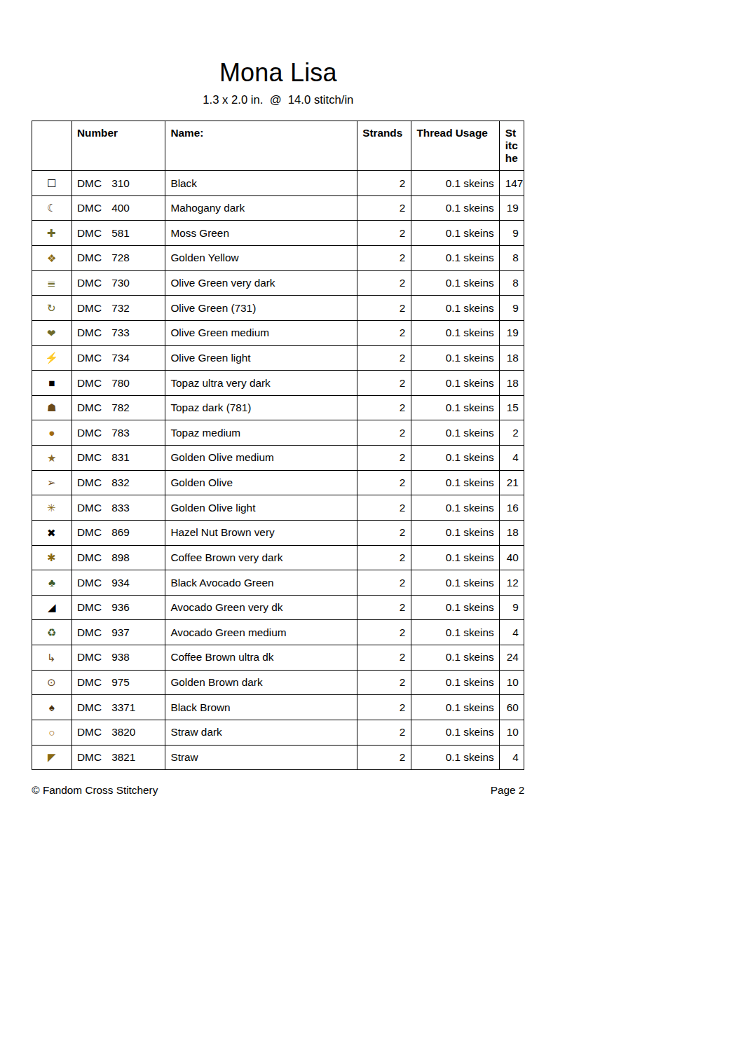Mona Lisa
1.3 x 2.0 in. @ 14.0 stitch/in
| | Number | Name: | Strands | Thread Usage | Stitche |
| --- | --- | --- | --- | --- | --- |
| ☐ | DMC 310 | Black | 2 | 0.1 skeins | 147 |
| ☾ | DMC 400 | Mahogany dark | 2 | 0.1 skeins | 19 |
| ✚ | DMC 581 | Moss Green | 2 | 0.1 skeins | 9 |
| ❖ | DMC 728 | Golden Yellow | 2 | 0.1 skeins | 8 |
| ≣ | DMC 730 | Olive Green very dark | 2 | 0.1 skeins | 8 |
| ↻ | DMC 732 | Olive Green (731) | 2 | 0.1 skeins | 9 |
| ❤ | DMC 733 | Olive Green medium | 2 | 0.1 skeins | 19 |
| ⚡ | DMC 734 | Olive Green light | 2 | 0.1 skeins | 18 |
| ■ | DMC 780 | Topaz ultra very dark | 2 | 0.1 skeins | 18 |
| ☗ | DMC 782 | Topaz dark (781) | 2 | 0.1 skeins | 15 |
| ● | DMC 783 | Topaz medium | 2 | 0.1 skeins | 2 |
| ★ | DMC 831 | Golden Olive medium | 2 | 0.1 skeins | 4 |
| ➢ | DMC 832 | Golden Olive | 2 | 0.1 skeins | 21 |
| ✳ | DMC 833 | Golden Olive light | 2 | 0.1 skeins | 16 |
| ✖ | DMC 869 | Hazel Nut Brown very | 2 | 0.1 skeins | 18 |
| ✱ | DMC 898 | Coffee Brown very dark | 2 | 0.1 skeins | 40 |
| ♣ | DMC 934 | Black Avocado Green | 2 | 0.1 skeins | 12 |
| ◢ | DMC 936 | Avocado Green very dk | 2 | 0.1 skeins | 9 |
| ♻ | DMC 937 | Avocado Green medium | 2 | 0.1 skeins | 4 |
| ↳ | DMC 938 | Coffee Brown ultra dk | 2 | 0.1 skeins | 24 |
| ⊙ | DMC 975 | Golden Brown dark | 2 | 0.1 skeins | 10 |
| ♠ | DMC 3371 | Black Brown | 2 | 0.1 skeins | 60 |
| ○ | DMC 3820 | Straw dark | 2 | 0.1 skeins | 10 |
| ◤ | DMC 3821 | Straw | 2 | 0.1 skeins | 4 |
© Fandom Cross Stitchery
Page 2